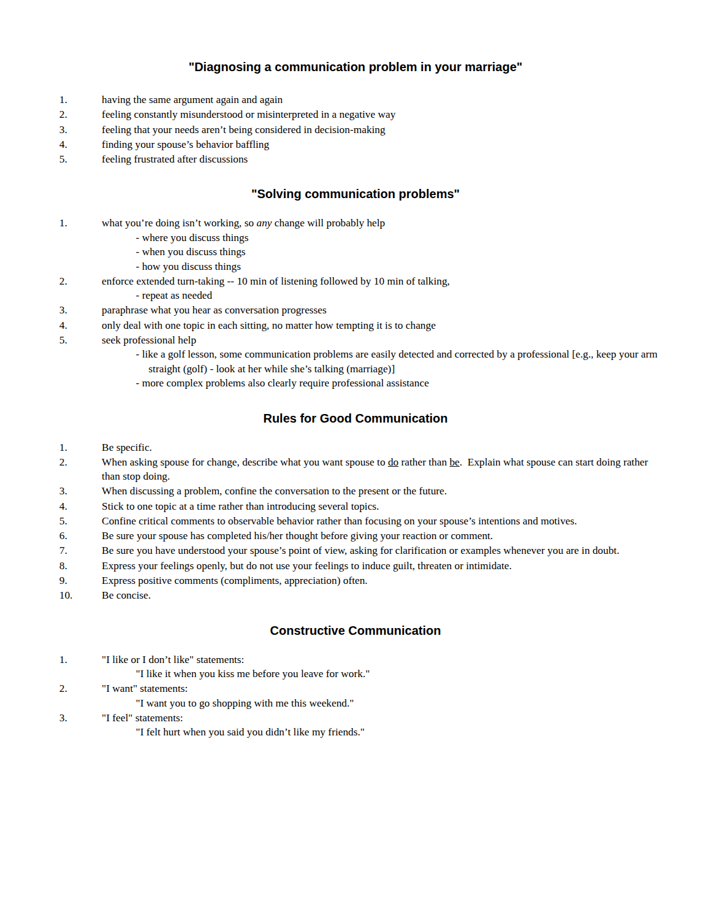"Diagnosing a communication problem in your marriage"
having the same argument again and again
feeling constantly misunderstood or misinterpreted in a negative way
feeling that your needs aren’t being considered in decision-making
finding your spouse’s behavior baffling
feeling frustrated after discussions
"Solving communication problems"
what you’re doing isn’t working, so any change will probably help
- where you discuss things
- when you discuss things
- how you discuss things
enforce extended turn-taking -- 10 min of listening followed by 10 min of talking,
- repeat as needed
paraphrase what you hear as conversation progresses
only deal with one topic in each sitting, no matter how tempting it is to change
seek professional help
- like a golf lesson, some communication problems are easily detected and corrected by a professional [e.g., keep your arm straight (golf) - look at her while she’s talking (marriage)]
- more complex problems also clearly require professional assistance
Rules for Good Communication
Be specific.
When asking spouse for change, describe what you want spouse to do rather than be. Explain what spouse can start doing rather than stop doing.
When discussing a problem, confine the conversation to the present or the future.
Stick to one topic at a time rather than introducing several topics.
Confine critical comments to observable behavior rather than focusing on your spouse’s intentions and motives.
Be sure your spouse has completed his/her thought before giving your reaction or comment.
Be sure you have understood your spouse’s point of view, asking for clarification or examples whenever you are in doubt.
Express your feelings openly, but do not use your feelings to induce guilt, threaten or intimidate.
Express positive comments (compliments, appreciation) often.
Be concise.
Constructive Communication
"I like or I don’t like" statements:
"I like it when you kiss me before you leave for work."
"I want" statements:
"I want you to go shopping with me this weekend."
"I feel" statements:
"I felt hurt when you said you didn’t like my friends."